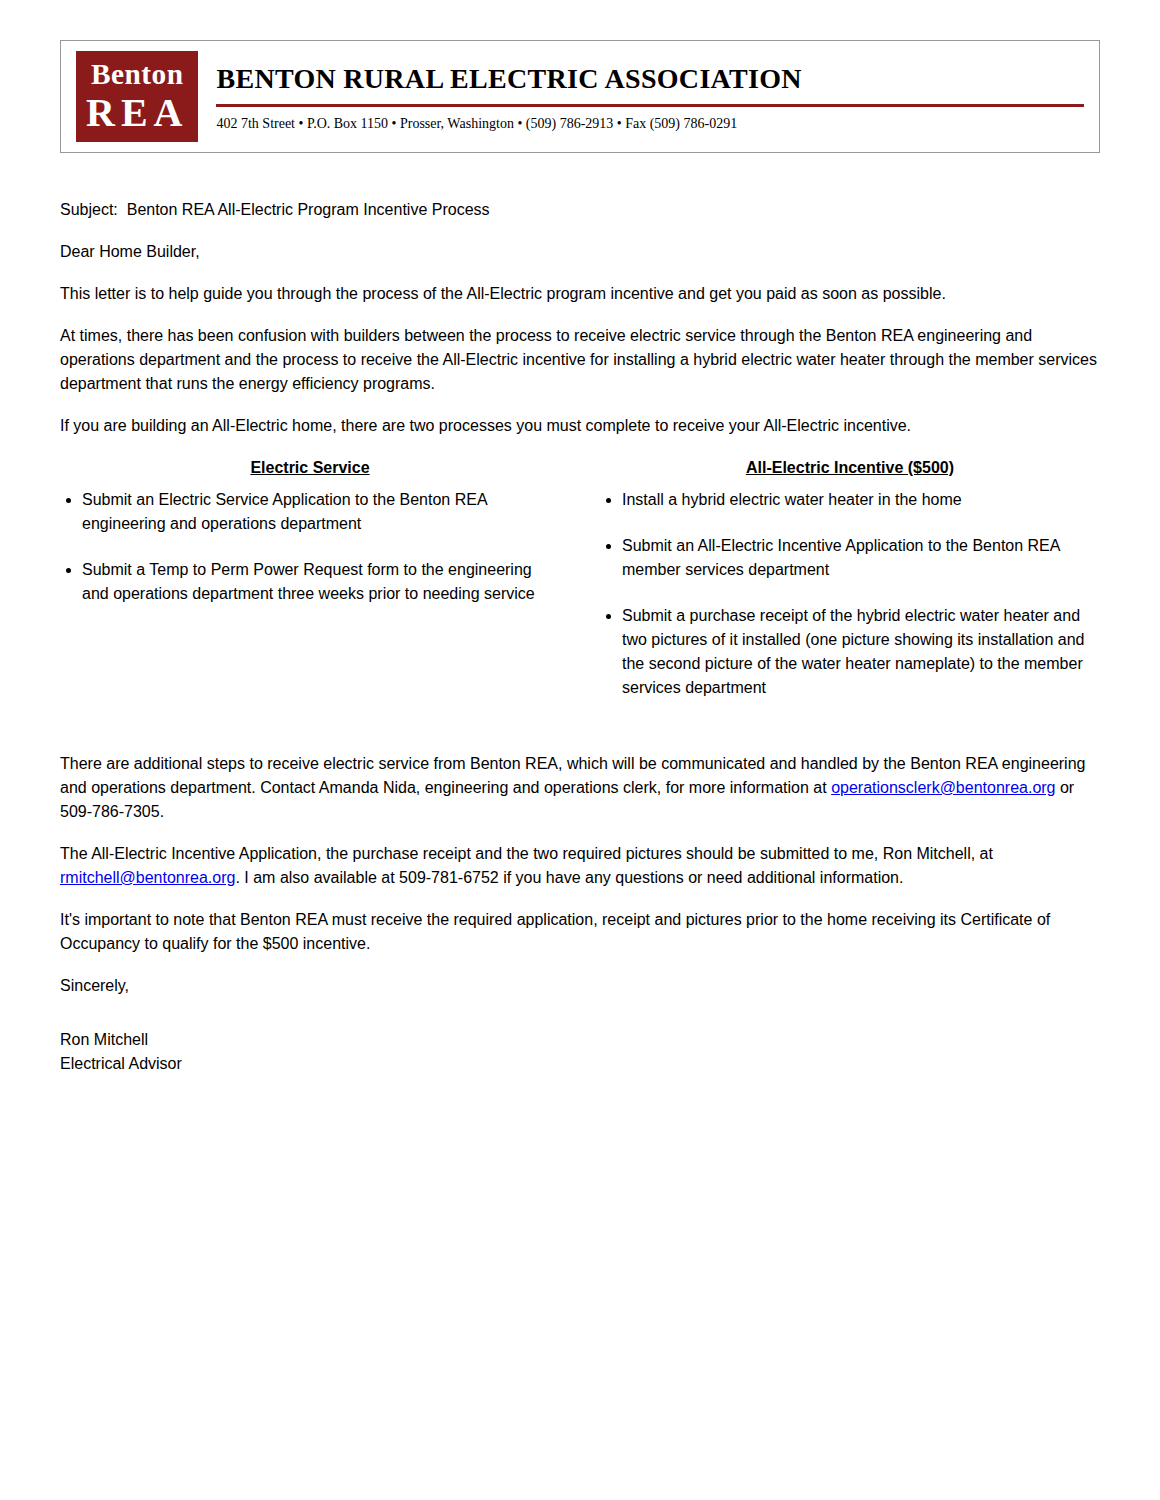Benton REA
BENTON RURAL ELECTRIC ASSOCIATION
402 7th Street • P.O. Box 1150 • Prosser, Washington • (509) 786-2913 • Fax (509) 786-0291
Subject: Benton REA All-Electric Program Incentive Process
Dear Home Builder,
This letter is to help guide you through the process of the All-Electric program incentive and get you paid as soon as possible.
At times, there has been confusion with builders between the process to receive electric service through the Benton REA engineering and operations department and the process to receive the All-Electric incentive for installing a hybrid electric water heater through the member services department that runs the energy efficiency programs.
If you are building an All-Electric home, there are two processes you must complete to receive your All-Electric incentive.
Electric Service
Submit an Electric Service Application to the Benton REA engineering and operations department
Submit a Temp to Perm Power Request form to the engineering and operations department three weeks prior to needing service
All-Electric Incentive ($500)
Install a hybrid electric water heater in the home
Submit an All-Electric Incentive Application to the Benton REA member services department
Submit a purchase receipt of the hybrid electric water heater and two pictures of it installed (one picture showing its installation and the second picture of the water heater nameplate) to the member services department
There are additional steps to receive electric service from Benton REA, which will be communicated and handled by the Benton REA engineering and operations department. Contact Amanda Nida, engineering and operations clerk, for more information at operationsclerk@bentonrea.org or 509-786-7305.
The All-Electric Incentive Application, the purchase receipt and the two required pictures should be submitted to me, Ron Mitchell, at rmitchell@bentonrea.org. I am also available at 509-781-6752 if you have any questions or need additional information.
It's important to note that Benton REA must receive the required application, receipt and pictures prior to the home receiving its Certificate of Occupancy to qualify for the $500 incentive.
Sincerely,
Ron Mitchell
Electrical Advisor